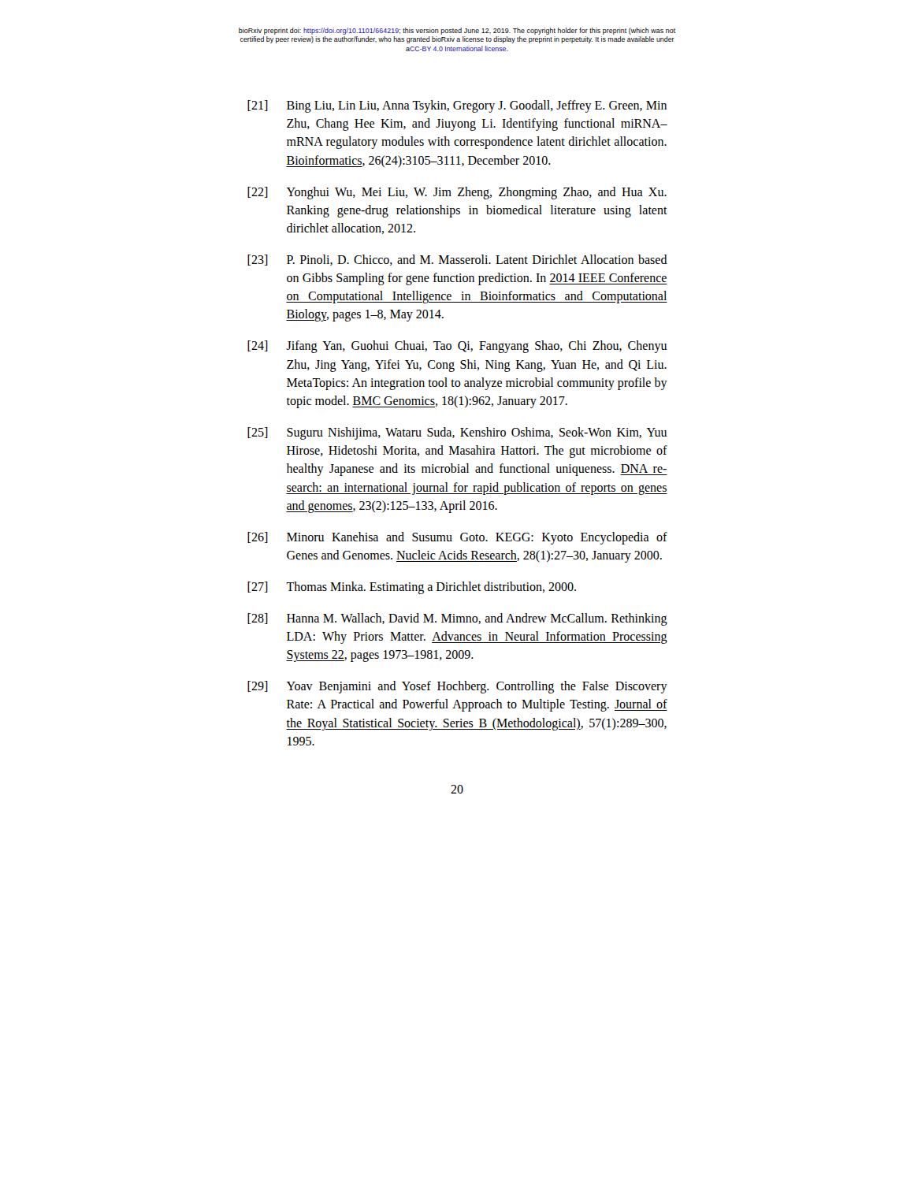bioRxiv preprint doi: https://doi.org/10.1101/664219; this version posted June 12, 2019. The copyright holder for this preprint (which was not
certified by peer review) is the author/funder, who has granted bioRxiv a license to display the preprint in perpetuity. It is made available under
aCC-BY 4.0 International license.
[21] Bing Liu, Lin Liu, Anna Tsykin, Gregory J. Goodall, Jeffrey E. Green, Min Zhu, Chang Hee Kim, and Jiuyong Li. Identifying functional miRNA–mRNA regulatory modules with correspondence latent dirichlet allocation. Bioinformatics, 26(24):3105–3111, December 2010.
[22] Yonghui Wu, Mei Liu, W. Jim Zheng, Zhongming Zhao, and Hua Xu. Ranking gene-drug relationships in biomedical literature using latent dirichlet allocation, 2012.
[23] P. Pinoli, D. Chicco, and M. Masseroli. Latent Dirichlet Allocation based on Gibbs Sampling for gene function prediction. In 2014 IEEE Conference on Computational Intelligence in Bioinformatics and Computational Biology, pages 1–8, May 2014.
[24] Jifang Yan, Guohui Chuai, Tao Qi, Fangyang Shao, Chi Zhou, Chenyu Zhu, Jing Yang, Yifei Yu, Cong Shi, Ning Kang, Yuan He, and Qi Liu. MetaTopics: An integration tool to analyze microbial community profile by topic model. BMC Genomics, 18(1):962, January 2017.
[25] Suguru Nishijima, Wataru Suda, Kenshiro Oshima, Seok-Won Kim, Yuu Hirose, Hidetoshi Morita, and Masahira Hattori. The gut microbiome of healthy Japanese and its microbial and functional uniqueness. DNA research: an international journal for rapid publication of reports on genes and genomes, 23(2):125–133, April 2016.
[26] Minoru Kanehisa and Susumu Goto. KEGG: Kyoto Encyclopedia of Genes and Genomes. Nucleic Acids Research, 28(1):27–30, January 2000.
[27] Thomas Minka. Estimating a Dirichlet distribution, 2000.
[28] Hanna M. Wallach, David M. Mimno, and Andrew McCallum. Rethinking LDA: Why Priors Matter. Advances in Neural Information Processing Systems 22, pages 1973–1981, 2009.
[29] Yoav Benjamini and Yosef Hochberg. Controlling the False Discovery Rate: A Practical and Powerful Approach to Multiple Testing. Journal of the Royal Statistical Society. Series B (Methodological), 57(1):289–300, 1995.
20